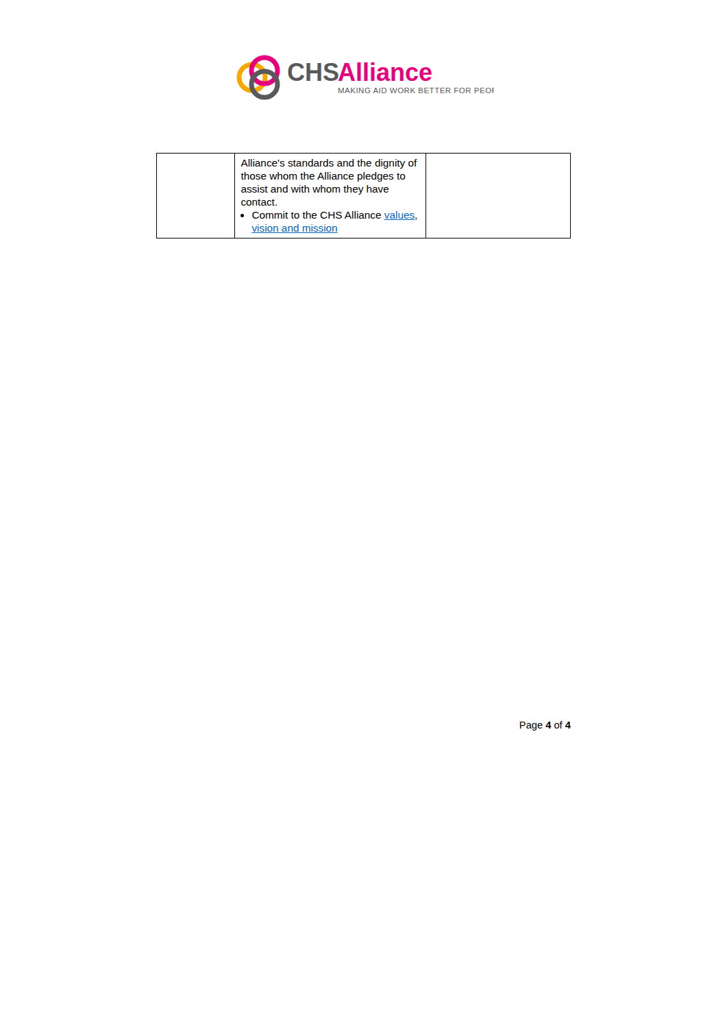CHS Alliance MAKING AID WORK BETTER FOR PEOPLE
| | Alliance's standards and the dignity of those whom the Alliance pledges to assist and with whom they have contact. Commit to the CHS Alliance values , vision and mission | |
Page 4 of 4